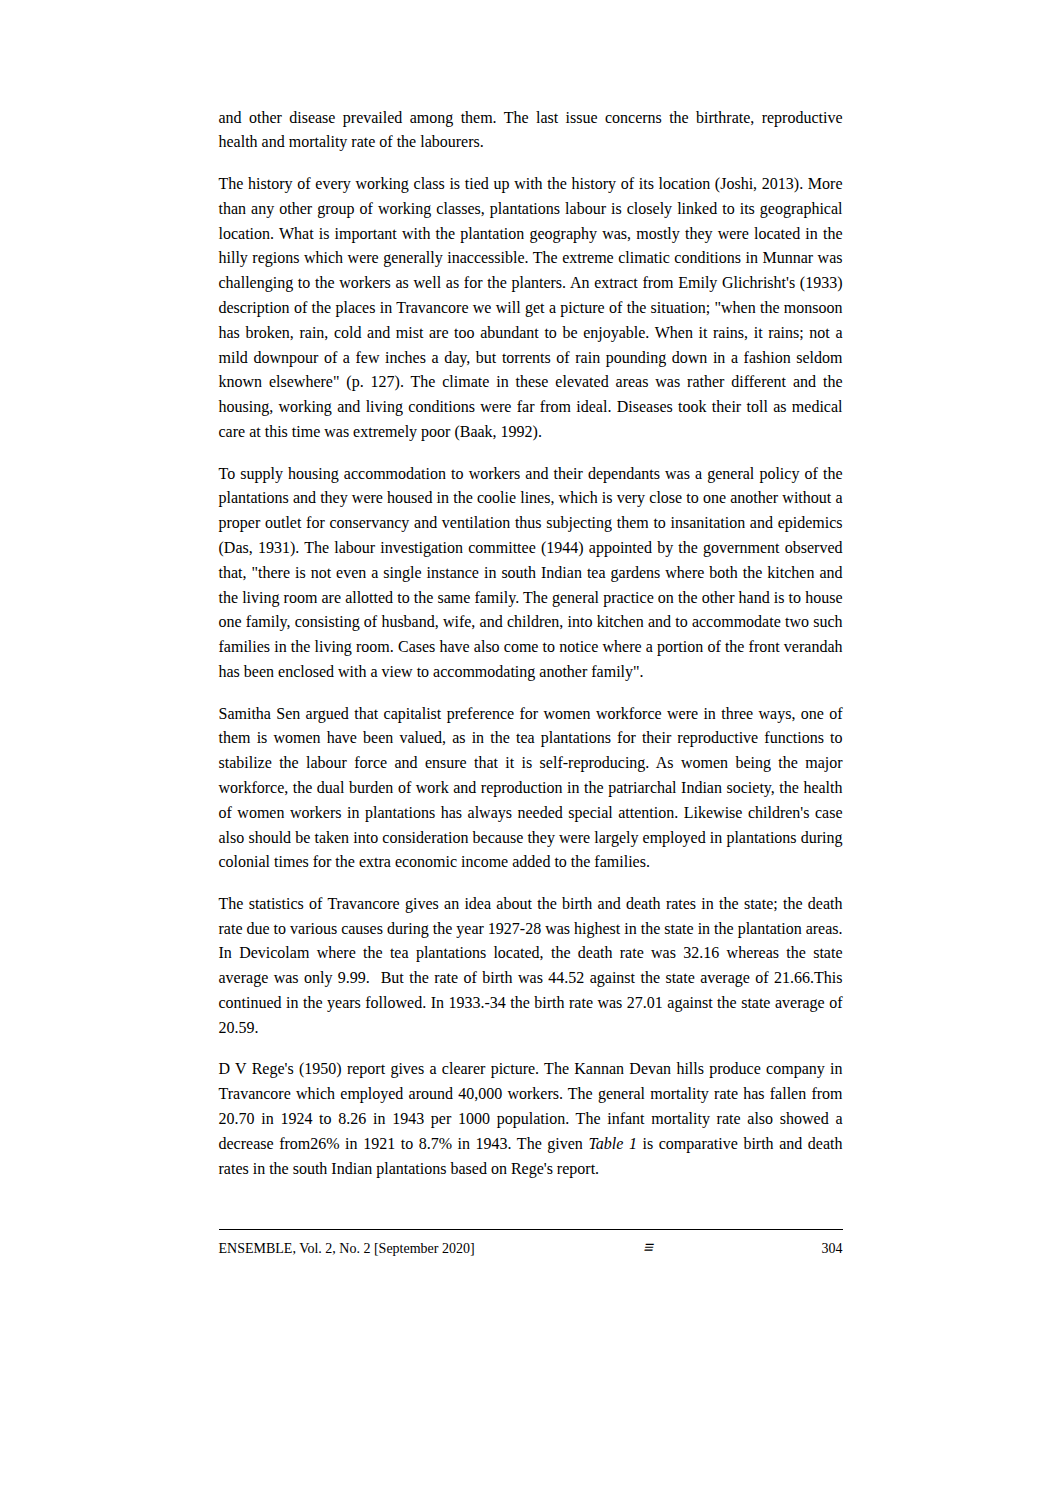and other disease prevailed among them. The last issue concerns the birthrate, reproductive health and mortality rate of the labourers.
The history of every working class is tied up with the history of its location (Joshi, 2013). More than any other group of working classes, plantations labour is closely linked to its geographical location. What is important with the plantation geography was, mostly they were located in the hilly regions which were generally inaccessible. The extreme climatic conditions in Munnar was challenging to the workers as well as for the planters. An extract from Emily Glichrisht's (1933) description of the places in Travancore we will get a picture of the situation; "when the monsoon has broken, rain, cold and mist are too abundant to be enjoyable. When it rains, it rains; not a mild downpour of a few inches a day, but torrents of rain pounding down in a fashion seldom known elsewhere" (p. 127). The climate in these elevated areas was rather different and the housing, working and living conditions were far from ideal. Diseases took their toll as medical care at this time was extremely poor (Baak, 1992).
To supply housing accommodation to workers and their dependants was a general policy of the plantations and they were housed in the coolie lines, which is very close to one another without a proper outlet for conservancy and ventilation thus subjecting them to insanitation and epidemics (Das, 1931). The labour investigation committee (1944) appointed by the government observed that, "there is not even a single instance in south Indian tea gardens where both the kitchen and the living room are allotted to the same family. The general practice on the other hand is to house one family, consisting of husband, wife, and children, into kitchen and to accommodate two such families in the living room. Cases have also come to notice where a portion of the front verandah has been enclosed with a view to accommodating another family".
Samitha Sen argued that capitalist preference for women workforce were in three ways, one of them is women have been valued, as in the tea plantations for their reproductive functions to stabilize the labour force and ensure that it is self-reproducing. As women being the major workforce, the dual burden of work and reproduction in the patriarchal Indian society, the health of women workers in plantations has always needed special attention. Likewise children's case also should be taken into consideration because they were largely employed in plantations during colonial times for the extra economic income added to the families.
The statistics of Travancore gives an idea about the birth and death rates in the state; the death rate due to various causes during the year 1927-28 was highest in the state in the plantation areas. In Devicolam where the tea plantations located, the death rate was 32.16 whereas the state average was only 9.99. But the rate of birth was 44.52 against the state average of 21.66.This continued in the years followed. In 1933.-34 the birth rate was 27.01 against the state average of 20.59.
D V Rege's (1950) report gives a clearer picture. The Kannan Devan hills produce company in Travancore which employed around 40,000 workers. The general mortality rate has fallen from 20.70 in 1924 to 8.26 in 1943 per 1000 population. The infant mortality rate also showed a decrease from26% in 1921 to 8.7% in 1943. The given Table 1 is comparative birth and death rates in the south Indian plantations based on Rege's report.
ENSEMBLE, Vol. 2, No. 2 [September 2020] ≡ 304